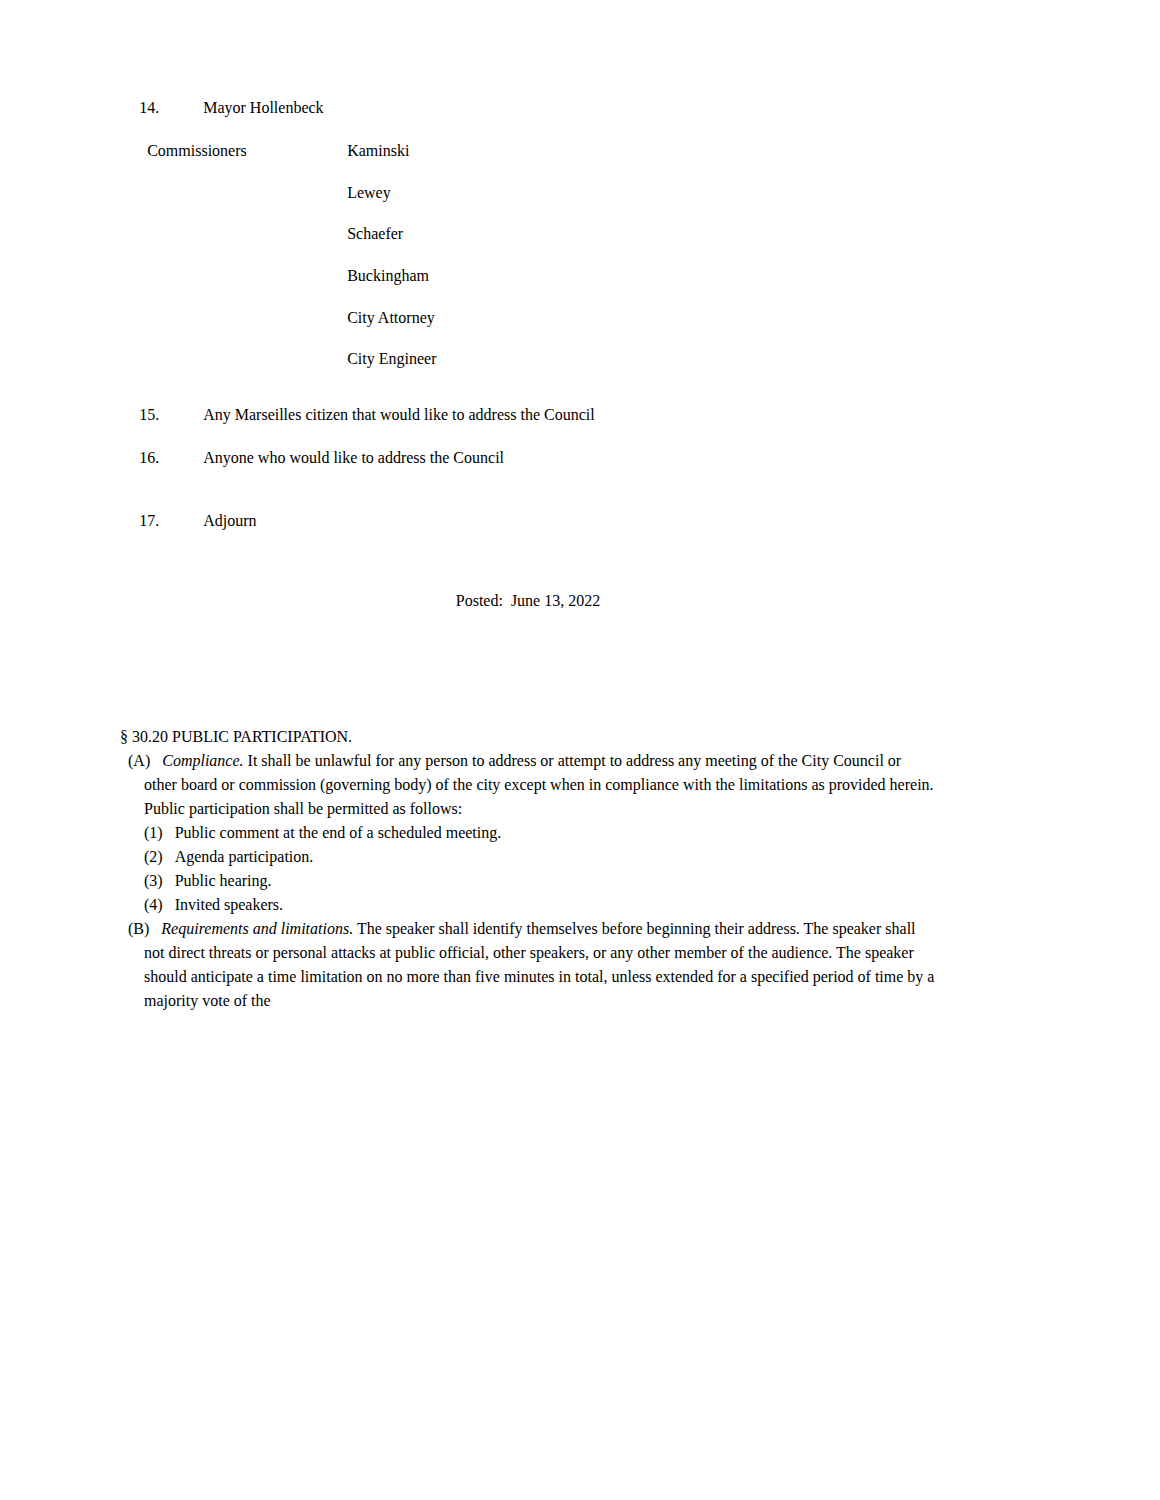14. Mayor Hollenbeck
Commissioners Kaminski
Lewey
Schaefer
Buckingham
City Attorney
City Engineer
15. Any Marseilles citizen that would like to address the Council
16. Anyone who would like to address the Council
17. Adjourn
Posted: June 13, 2022
§ 30.20 PUBLIC PARTICIPATION.
(A) Compliance. It shall be unlawful for any person to address or attempt to address any meeting of the City Council or other board or commission (governing body) of the city except when in compliance with the limitations as provided herein. Public participation shall be permitted as follows:
(1) Public comment at the end of a scheduled meeting.
(2) Agenda participation.
(3) Public hearing.
(4) Invited speakers.
(B) Requirements and limitations. The speaker shall identify themselves before beginning their address. The speaker shall not direct threats or personal attacks at public official, other speakers, or any other member of the audience. The speaker should anticipate a time limitation on no more than five minutes in total, unless extended for a specified period of time by a majority vote of the